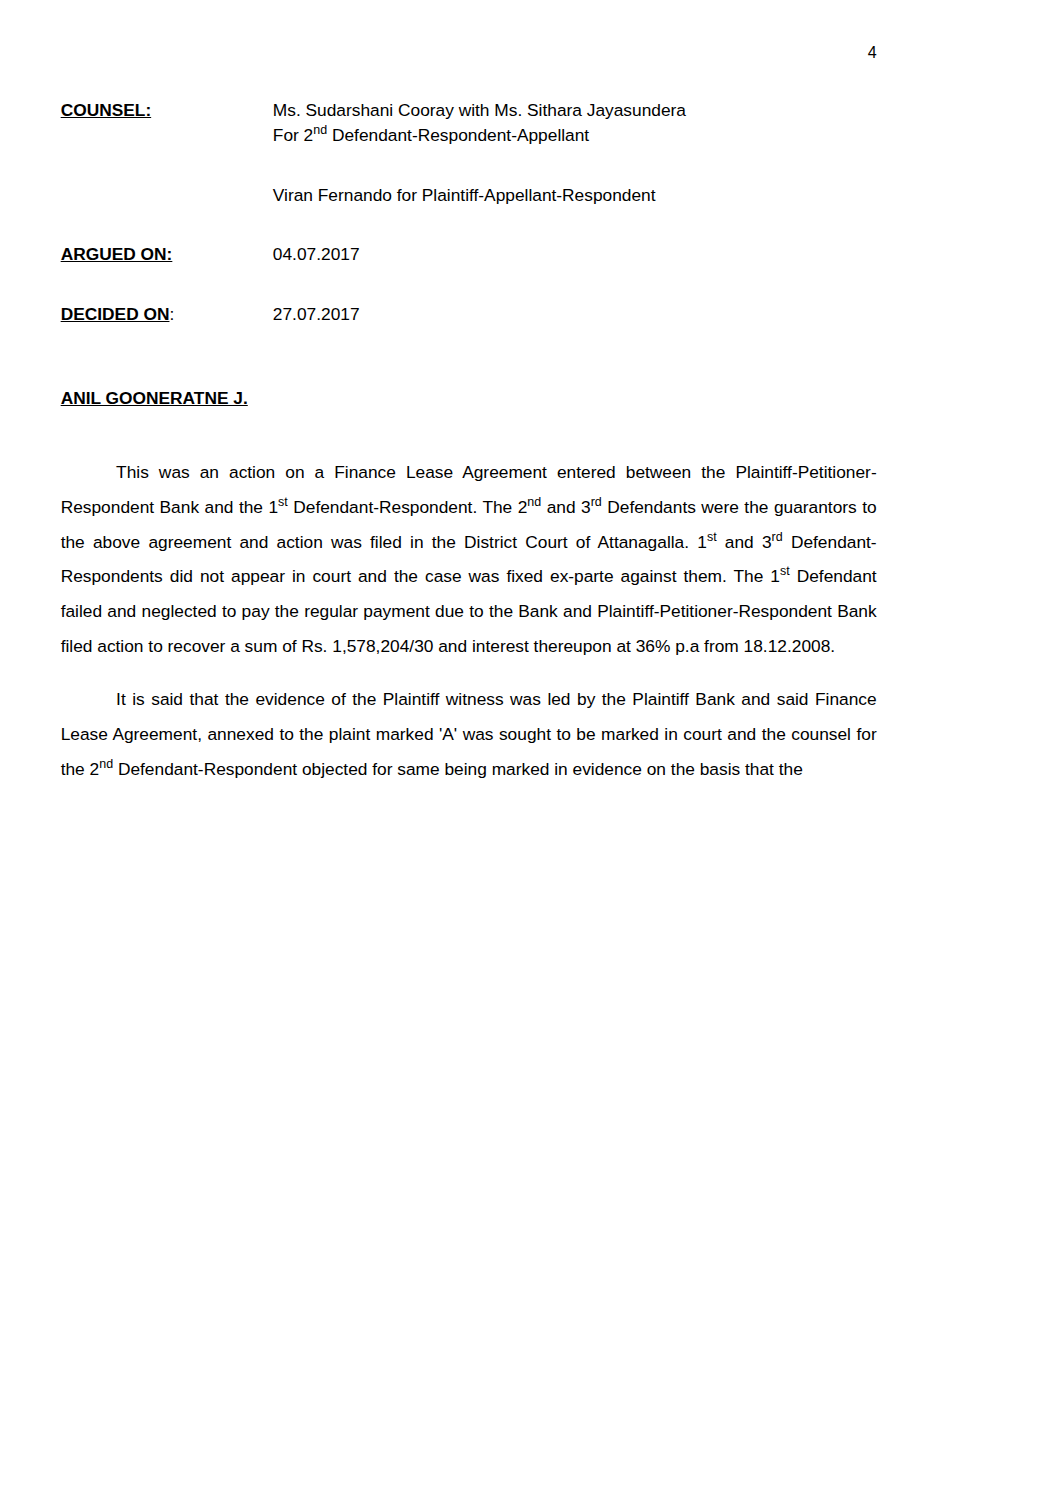4
| COUNSEL: | Ms. Sudarshani Cooray with Ms. Sithara Jayasundera For 2 nd Defendant-Respondent-Appellant |
| | Viran Fernando for Plaintiff-Appellant-Respondent |
| ARGUED ON: | 04.07.2017 |
| DECIDED ON : | 27.07.2017 |
ANIL GOONERATNE J.
This was an action on a Finance Lease Agreement entered between the Plaintiff-Petitioner-Respondent Bank and the 1st Defendant-Respondent. The 2nd and 3rd Defendants were the guarantors to the above agreement and action was filed in the District Court of Attanagalla. 1st and 3rd Defendant-Respondents did not appear in court and the case was fixed ex-parte against them. The 1st Defendant failed and neglected to pay the regular payment due to the Bank and Plaintiff-Petitioner-Respondent Bank filed action to recover a sum of Rs. 1,578,204/30 and interest thereupon at 36% p.a from 18.12.2008.
It is said that the evidence of the Plaintiff witness was led by the Plaintiff Bank and said Finance Lease Agreement, annexed to the plaint marked 'A' was sought to be marked in court and the counsel for the 2nd Defendant-Respondent objected for same being marked in evidence on the basis that the